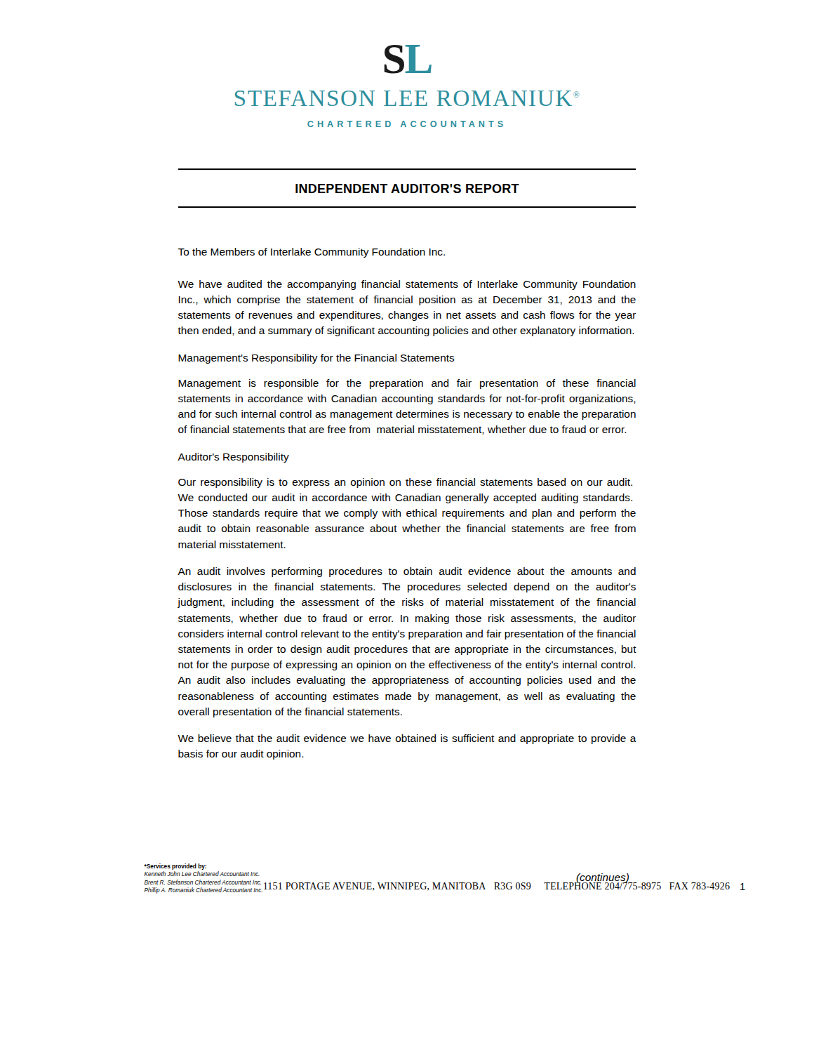SL
STEFANSON LEE ROMANIUK®
CHARTERED ACCOUNTANTS
INDEPENDENT AUDITOR'S REPORT
To the Members of Interlake Community Foundation Inc.
We have audited the accompanying financial statements of Interlake Community Foundation Inc., which comprise the statement of financial position as at December 31, 2013 and the statements of revenues and expenditures, changes in net assets and cash flows for the year then ended, and a summary of significant accounting policies and other explanatory information.
Management's Responsibility for the Financial Statements
Management is responsible for the preparation and fair presentation of these financial statements in accordance with Canadian accounting standards for not-for-profit organizations, and for such internal control as management determines is necessary to enable the preparation of financial statements that are free from material misstatement, whether due to fraud or error.
Auditor's Responsibility
Our responsibility is to express an opinion on these financial statements based on our audit. We conducted our audit in accordance with Canadian generally accepted auditing standards. Those standards require that we comply with ethical requirements and plan and perform the audit to obtain reasonable assurance about whether the financial statements are free from material misstatement.
An audit involves performing procedures to obtain audit evidence about the amounts and disclosures in the financial statements. The procedures selected depend on the auditor's judgment, including the assessment of the risks of material misstatement of the financial statements, whether due to fraud or error. In making those risk assessments, the auditor considers internal control relevant to the entity's preparation and fair presentation of the financial statements in order to design audit procedures that are appropriate in the circumstances, but not for the purpose of expressing an opinion on the effectiveness of the entity's internal control. An audit also includes evaluating the appropriateness of accounting policies used and the reasonableness of accounting estimates made by management, as well as evaluating the overall presentation of the financial statements.
We believe that the audit evidence we have obtained is sufficient and appropriate to provide a basis for our audit opinion.
(continues)
*Services provided by:
Kenneth John Lee Chartered Accountant Inc.
Brent R. Stefanson Chartered Accountant Inc.
Phillip A. Romaniuk Chartered Accountant Inc.
1151 PORTAGE AVENUE, WINNIPEG, MANITOBA R3G 0S9 TELEPHONE 204/775-8975 FAX 783-4926
1